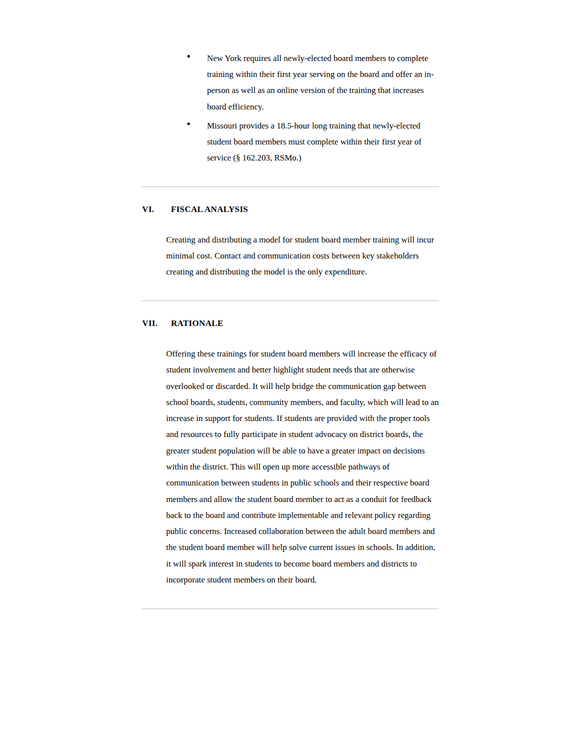New York requires all newly-elected board members to complete training within their first year serving on the board and offer an in-person as well as an online version of the training that increases board efficiency.
Missouri provides a 18.5-hour long training that newly-elected student board members must complete within their first year of service (§ 162.203, RSMo.)
VI. FISCAL ANALYSIS
Creating and distributing a model for student board member training will incur minimal cost. Contact and communication costs between key stakeholders creating and distributing the model is the only expenditure.
VII. RATIONALE
Offering these trainings for student board members will increase the efficacy of student involvement and better highlight student needs that are otherwise overlooked or discarded. It will help bridge the communication gap between school boards, students, community members, and faculty, which will lead to an increase in support for students. If students are provided with the proper tools and resources to fully participate in student advocacy on district boards, the greater student population will be able to have a greater impact on decisions within the district. This will open up more accessible pathways of communication between students in public schools and their respective board members and allow the student board member to act as a conduit for feedback back to the board and contribute implementable and relevant policy regarding public concerns. Increased collaboration between the adult board members and the student board member will help solve current issues in schools. In addition, it will spark interest in students to become board members and districts to incorporate student members on their board.